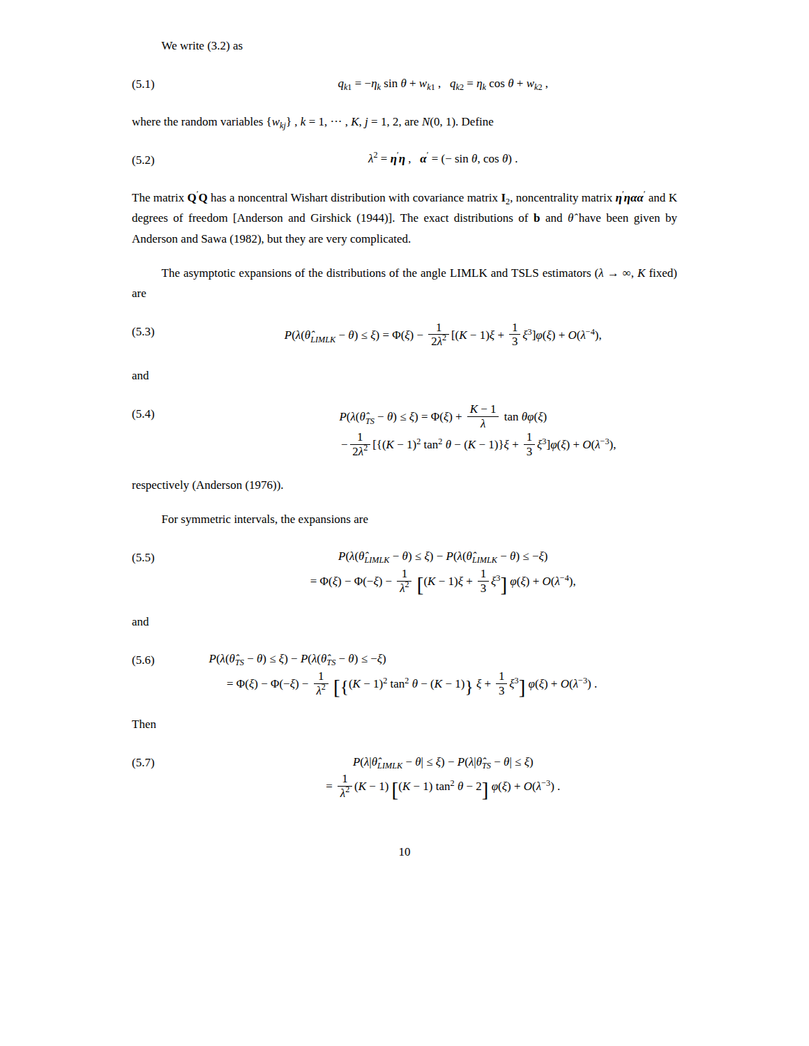We write (3.2) as
(5.1) qk1 = −ηk sin θ + wk1 , qk2 = ηk cos θ + wk2 ,
where the random variables {wkj} , k = 1, ··· , K, j = 1, 2, are N(0, 1). Define
(5.2) λ2 = η′η , α′ = (− sin θ, cos θ) .
The matrix Q′Q has a noncentral Wishart distribution with covariance matrix I2, noncentrality matrix η′ηαα′ and K degrees of freedom [Anderson and Girshick (1944)]. The exact distributions of b and θ̂ have been given by Anderson and Sawa (1982), but they are very complicated.
The asymptotic expansions of the distributions of the angle LIMLK and TSLS estimators (λ → ∞, K fixed) are
(5.3) P(λ(θ̂LIMLK − θ) ≤ ξ) = Φ(ξ) − 12λ2[(K − 1)ξ + 13 ξ3]φ(ξ) + O(λ−4),
and
(5.4) P(λ(θ̂TS − θ) ≤ ξ) = Φ(ξ) + K − 1 λ tan θφ(ξ) −12λ2[{(K − 1)2 tan2 θ − (K − 1)}ξ + 13 ξ3]φ(ξ) + O(λ−3),
respectively (Anderson (1976)).
For symmetric intervals, the expansions are
(5.5) P(λ(θ̂LIMLK − θ) ≤ ξ) − P(λ(θ̂LIMLK − θ) ≤ −ξ) = Φ(ξ) − Φ(−ξ) − 1 λ2 [(K − 1)ξ + 13 ξ3] φ(ξ) + O(λ−4),
and
(5.6) P(λ(θ̂TS − θ) ≤ ξ) − P(λ(θ̂TS − θ) ≤ −ξ) = Φ(ξ) − Φ(−ξ) − 1 λ2 [{(K − 1)2 tan2 θ − (K − 1)} ξ + 13 ξ3] φ(ξ) + O(λ−3) .
Then
(5.7) P(λ|θ̂LIMLK − θ| ≤ ξ) − P(λ|θ̂TS − θ| ≤ ξ) = 1 λ2(K − 1) [(K − 1) tan2 θ − 2] φ(ξ) + O(λ−3) .
10